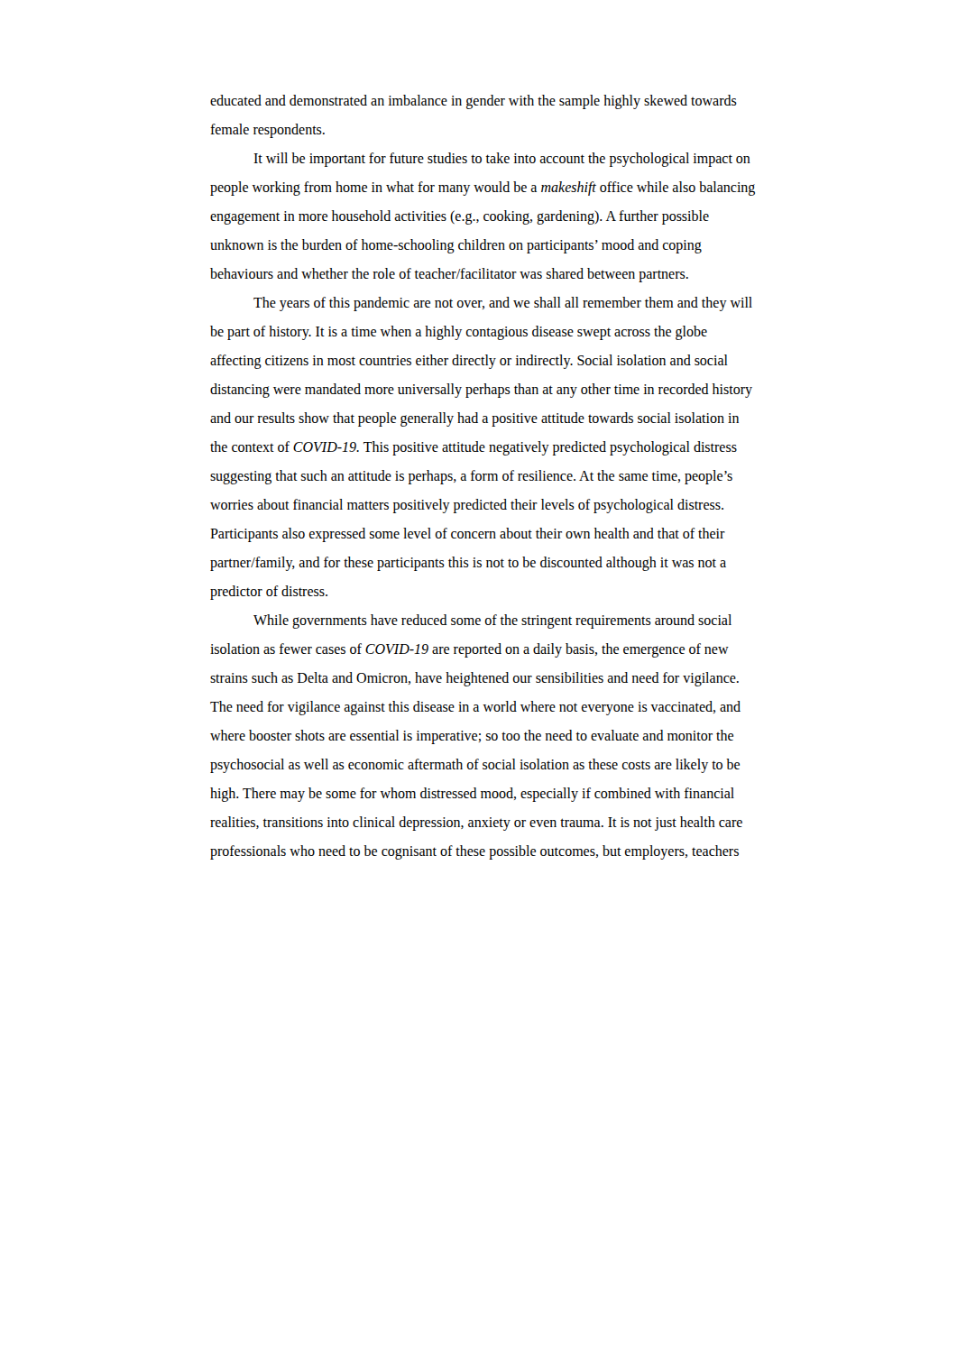educated and demonstrated an imbalance in gender with the sample highly skewed towards female respondents.
It will be important for future studies to take into account the psychological impact on people working from home in what for many would be a makeshift office while also balancing engagement in more household activities (e.g., cooking, gardening). A further possible unknown is the burden of home-schooling children on participants’ mood and coping behaviours and whether the role of teacher/facilitator was shared between partners.
The years of this pandemic are not over, and we shall all remember them and they will be part of history. It is a time when a highly contagious disease swept across the globe affecting citizens in most countries either directly or indirectly. Social isolation and social distancing were mandated more universally perhaps than at any other time in recorded history and our results show that people generally had a positive attitude towards social isolation in the context of COVID-19. This positive attitude negatively predicted psychological distress suggesting that such an attitude is perhaps, a form of resilience. At the same time, people’s worries about financial matters positively predicted their levels of psychological distress. Participants also expressed some level of concern about their own health and that of their partner/family, and for these participants this is not to be discounted although it was not a predictor of distress.
While governments have reduced some of the stringent requirements around social isolation as fewer cases of COVID-19 are reported on a daily basis, the emergence of new strains such as Delta and Omicron, have heightened our sensibilities and need for vigilance. The need for vigilance against this disease in a world where not everyone is vaccinated, and where booster shots are essential is imperative; so too the need to evaluate and monitor the psychosocial as well as economic aftermath of social isolation as these costs are likely to be high. There may be some for whom distressed mood, especially if combined with financial realities, transitions into clinical depression, anxiety or even trauma. It is not just health care professionals who need to be cognisant of these possible outcomes, but employers, teachers